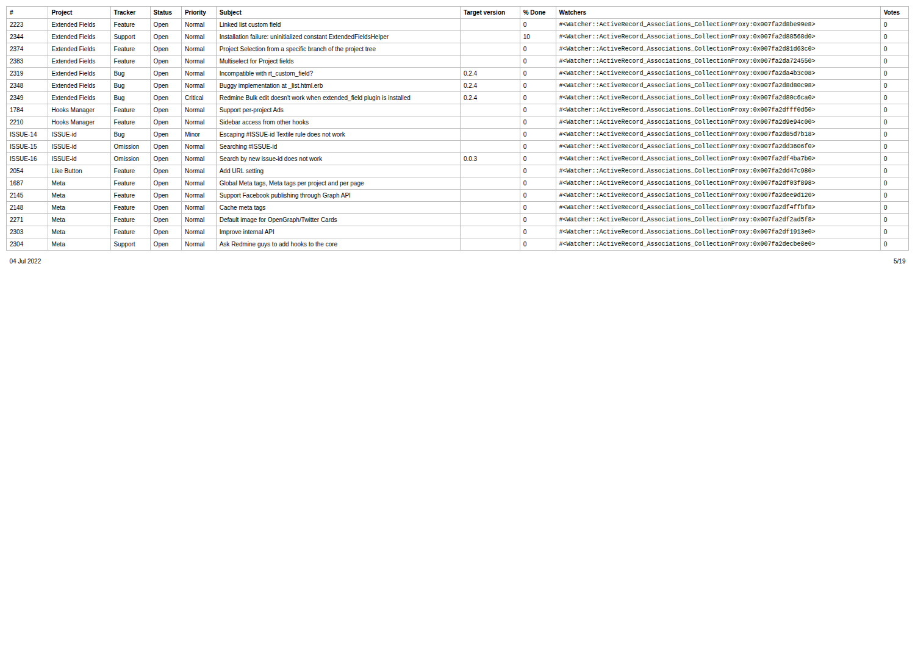| # | Project | Tracker | Status | Priority | Subject | Target version | % Done | Watchers | Votes |
| --- | --- | --- | --- | --- | --- | --- | --- | --- | --- |
| 2223 | Extended Fields | Feature | Open | Normal | Linked list custom field | | 0 | #<Watcher::ActiveRecord_Associations_CollectionProxy:0x007fa2d8be99e8> | 0 |
| 2344 | Extended Fields | Support | Open | Normal | Installation failure: uninitialized constant ExtendedFieldsHelper | | 10 | #<Watcher::ActiveRecord_Associations_CollectionProxy:0x007fa2d88568d0> | 0 |
| 2374 | Extended Fields | Feature | Open | Normal | Project Selection from a specific branch of the project tree | | 0 | #<Watcher::ActiveRecord_Associations_CollectionProxy:0x007fa2d81d63c0> | 0 |
| 2383 | Extended Fields | Feature | Open | Normal | Multiselect for Project fields | | 0 | #<Watcher::ActiveRecord_Associations_CollectionProxy:0x007fa2da724550> | 0 |
| 2319 | Extended Fields | Bug | Open | Normal | Incompatible with rt_custom_field? | 0.2.4 | 0 | #<Watcher::ActiveRecord_Associations_CollectionProxy:0x007fa2da4b3c08> | 0 |
| 2348 | Extended Fields | Bug | Open | Normal | Buggy implementation at _list.html.erb | 0.2.4 | 0 | #<Watcher::ActiveRecord_Associations_CollectionProxy:0x007fa2d8d80c98> | 0 |
| 2349 | Extended Fields | Bug | Open | Critical | Redmine Bulk edit doesn't work when extended_field plugin is installed | 0.2.4 | 0 | #<Watcher::ActiveRecord_Associations_CollectionProxy:0x007fa2d80c6ca0> | 0 |
| 1784 | Hooks Manager | Feature | Open | Normal | Support per-project Ads | | 0 | #<Watcher::ActiveRecord_Associations_CollectionProxy:0x007fa2dfff0d50> | 0 |
| 2210 | Hooks Manager | Feature | Open | Normal | Sidebar access from other hooks | | 0 | #<Watcher::ActiveRecord_Associations_CollectionProxy:0x007fa2d9e94c00> | 0 |
| ISSUE-14 | ISSUE-id | Bug | Open | Minor | Escaping #ISSUE-id Textile rule does not work | | 0 | #<Watcher::ActiveRecord_Associations_CollectionProxy:0x007fa2d85d7b18> | 0 |
| ISSUE-15 | ISSUE-id | Omission | Open | Normal | Searching #ISSUE-id | | 0 | #<Watcher::ActiveRecord_Associations_CollectionProxy:0x007fa2dd3606f0> | 0 |
| ISSUE-16 | ISSUE-id | Omission | Open | Normal | Search by new issue-id does not work | 0.0.3 | 0 | #<Watcher::ActiveRecord_Associations_CollectionProxy:0x007fa2df4ba7b0> | 0 |
| 2054 | Like Button | Feature | Open | Normal | Add URL setting | | 0 | #<Watcher::ActiveRecord_Associations_CollectionProxy:0x007fa2dd47c980> | 0 |
| 1687 | Meta | Feature | Open | Normal | Global Meta tags, Meta tags per project and per page | | 0 | #<Watcher::ActiveRecord_Associations_CollectionProxy:0x007fa2df03f898> | 0 |
| 2145 | Meta | Feature | Open | Normal | Support Facebook publishing through Graph API | | 0 | #<Watcher::ActiveRecord_Associations_CollectionProxy:0x007fa2dee9d120> | 0 |
| 2148 | Meta | Feature | Open | Normal | Cache meta tags | | 0 | #<Watcher::ActiveRecord_Associations_CollectionProxy:0x007fa2df4ffbf8> | 0 |
| 2271 | Meta | Feature | Open | Normal | Default image for OpenGraph/Twitter Cards | | 0 | #<Watcher::ActiveRecord_Associations_CollectionProxy:0x007fa2df2ad5f8> | 0 |
| 2303 | Meta | Feature | Open | Normal | Improve internal API | | 0 | #<Watcher::ActiveRecord_Associations_CollectionProxy:0x007fa2df1913e0> | 0 |
| 2304 | Meta | Support | Open | Normal | Ask Redmine guys to add hooks to the core | | 0 | #<Watcher::ActiveRecord_Associations_CollectionProxy:0x007fa2decbe8e0> | 0 |
| 04 Jul 2022 | 5/19 |